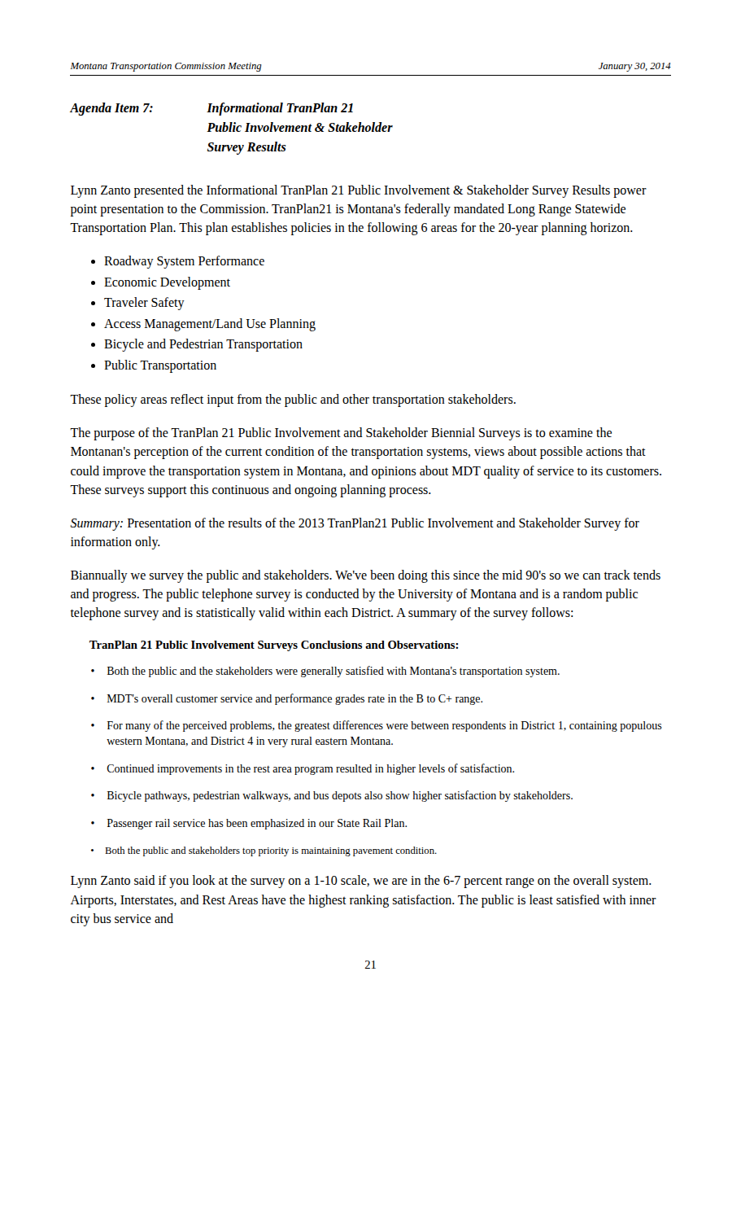Montana Transportation Commission Meeting January 30, 2014
Agenda Item 7: Informational TranPlan 21
Public Involvement & Stakeholder
Survey Results
Lynn Zanto presented the Informational TranPlan 21 Public Involvement & Stakeholder Survey Results power point presentation to the Commission. TranPlan21 is Montana's federally mandated Long Range Statewide Transportation Plan. This plan establishes policies in the following 6 areas for the 20-year planning horizon.
Roadway System Performance
Economic Development
Traveler Safety
Access Management/Land Use Planning
Bicycle and Pedestrian Transportation
Public Transportation
These policy areas reflect input from the public and other transportation stakeholders.
The purpose of the TranPlan 21 Public Involvement and Stakeholder Biennial Surveys is to examine the Montanan's perception of the current condition of the transportation systems, views about possible actions that could improve the transportation system in Montana, and opinions about MDT quality of service to its customers. These surveys support this continuous and ongoing planning process.
Summary: Presentation of the results of the 2013 TranPlan21 Public Involvement and Stakeholder Survey for information only.
Biannually we survey the public and stakeholders. We've been doing this since the mid 90's so we can track tends and progress. The public telephone survey is conducted by the University of Montana and is a random public telephone survey and is statistically valid within each District. A summary of the survey follows:
TranPlan 21 Public Involvement Surveys Conclusions and Observations:
Both the public and the stakeholders were generally satisfied with Montana's transportation system.
MDT's overall customer service and performance grades rate in the B to C+ range.
For many of the perceived problems, the greatest differences were between respondents in District 1, containing populous western Montana, and District 4 in very rural eastern Montana.
Continued improvements in the rest area program resulted in higher levels of satisfaction.
Bicycle pathways, pedestrian walkways, and bus depots also show higher satisfaction by stakeholders.
Passenger rail service has been emphasized in our State Rail Plan.
Both the public and stakeholders top priority is maintaining pavement condition.
Lynn Zanto said if you look at the survey on a 1-10 scale, we are in the 6-7 percent range on the overall system. Airports, Interstates, and Rest Areas have the highest ranking satisfaction. The public is least satisfied with inner city bus service and
21